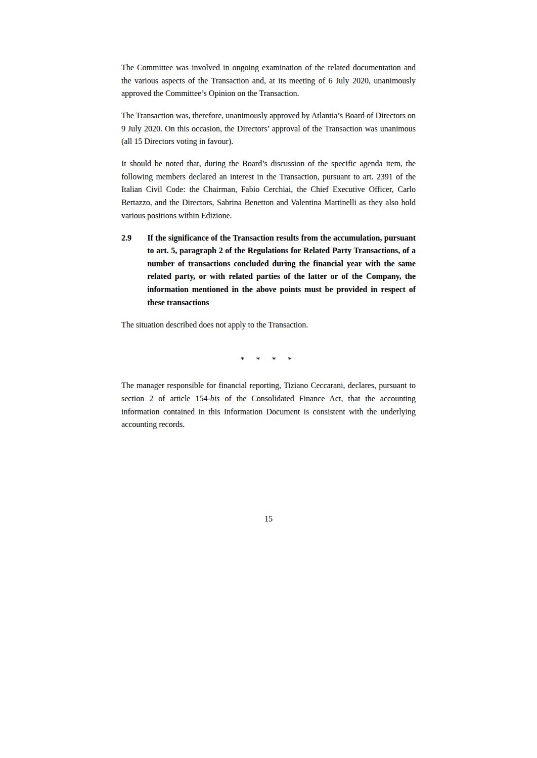The Committee was involved in ongoing examination of the related documentation and the various aspects of the Transaction and, at its meeting of 6 July 2020, unanimously approved the Committee’s Opinion on the Transaction.
The Transaction was, therefore, unanimously approved by Atlantia’s Board of Directors on 9 July 2020. On this occasion, the Directors’ approval of the Transaction was unanimous (all 15 Directors voting in favour).
It should be noted that, during the Board’s discussion of the specific agenda item, the following members declared an interest in the Transaction, pursuant to art. 2391 of the Italian Civil Code: the Chairman, Fabio Cerchiai, the Chief Executive Officer, Carlo Bertazzo, and the Directors, Sabrina Benetton and Valentina Martinelli as they also hold various positions within Edizione.
2.9
If the significance of the Transaction results from the accumulation, pursuant to art. 5, paragraph 2 of the Regulations for Related Party Transactions, of a number of transactions concluded during the financial year with the same related party, or with related parties of the latter or of the Company, the information mentioned in the above points must be provided in respect of these transactions
The situation described does not apply to the Transaction.
* * * *
The manager responsible for financial reporting, Tiziano Ceccarani, declares, pursuant to section 2 of article 154-bis of the Consolidated Finance Act, that the accounting information contained in this Information Document is consistent with the underlying accounting records.
15